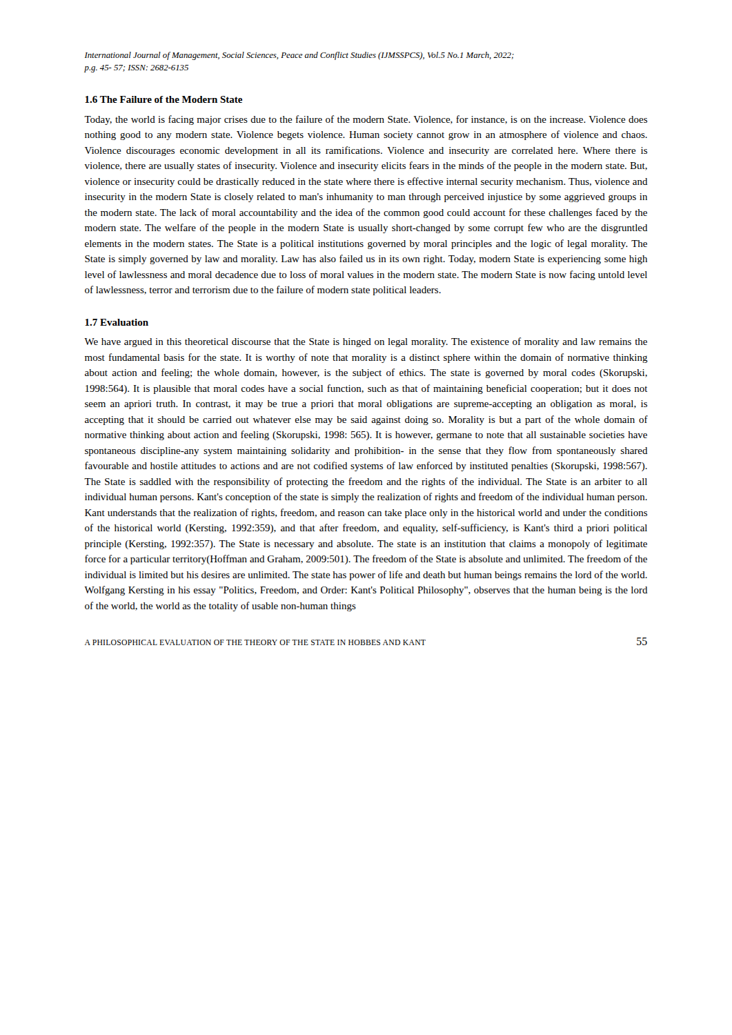International Journal of Management, Social Sciences, Peace and Conflict Studies (IJMSSPCS), Vol.5 No.1 March, 2022;
p.g. 45- 57; ISSN: 2682-6135
1.6 The Failure of the Modern State
Today, the world is facing major crises due to the failure of the modern State. Violence, for instance, is on the increase. Violence does nothing good to any modern state. Violence begets violence. Human society cannot grow in an atmosphere of violence and chaos. Violence discourages economic development in all its ramifications. Violence and insecurity are correlated here. Where there is violence, there are usually states of insecurity. Violence and insecurity elicits fears in the minds of the people in the modern state. But, violence or insecurity could be drastically reduced in the state where there is effective internal security mechanism. Thus, violence and insecurity in the modern State is closely related to man's inhumanity to man through perceived injustice by some aggrieved groups in the modern state. The lack of moral accountability and the idea of the common good could account for these challenges faced by the modern state. The welfare of the people in the modern State is usually short-changed by some corrupt few who are the disgruntled elements in the modern states. The State is a political institutions governed by moral principles and the logic of legal morality. The State is simply governed by law and morality. Law has also failed us in its own right. Today, modern State is experiencing some high level of lawlessness and moral decadence due to loss of moral values in the modern state. The modern State is now facing untold level of lawlessness, terror and terrorism due to the failure of modern state political leaders.
1.7 Evaluation
We have argued in this theoretical discourse that the State is hinged on legal morality. The existence of morality and law remains the most fundamental basis for the state. It is worthy of note that morality is a distinct sphere within the domain of normative thinking about action and feeling; the whole domain, however, is the subject of ethics. The state is governed by moral codes (Skorupski, 1998:564). It is plausible that moral codes have a social function, such as that of maintaining beneficial cooperation; but it does not seem an apriori truth. In contrast, it may be true a priori that moral obligations are supreme-accepting an obligation as moral, is accepting that it should be carried out whatever else may be said against doing so. Morality is but a part of the whole domain of normative thinking about action and feeling (Skorupski, 1998: 565). It is however, germane to note that all sustainable societies have spontaneous discipline-any system maintaining solidarity and prohibition- in the sense that they flow from spontaneously shared favourable and hostile attitudes to actions and are not codified systems of law enforced by instituted penalties (Skorupski, 1998:567). The State is saddled with the responsibility of protecting the freedom and the rights of the individual. The State is an arbiter to all individual human persons. Kant's conception of the state is simply the realization of rights and freedom of the individual human person. Kant understands that the realization of rights, freedom, and reason can take place only in the historical world and under the conditions of the historical world (Kersting, 1992:359), and that after freedom, and equality, self-sufficiency, is Kant's third a priori political principle (Kersting, 1992:357). The State is necessary and absolute. The state is an institution that claims a monopoly of legitimate force for a particular territory(Hoffman and Graham, 2009:501). The freedom of the State is absolute and unlimited. The freedom of the individual is limited but his desires are unlimited. The state has power of life and death but human beings remains the lord of the world. Wolfgang Kersting in his essay "Politics, Freedom, and Order: Kant's Political Philosophy", observes that the human being is the lord of the world, the world as the totality of usable non-human things
A PHILOSOPHICAL EVALUATION OF THE THEORY OF THE STATE IN HOBBES AND KANT 55